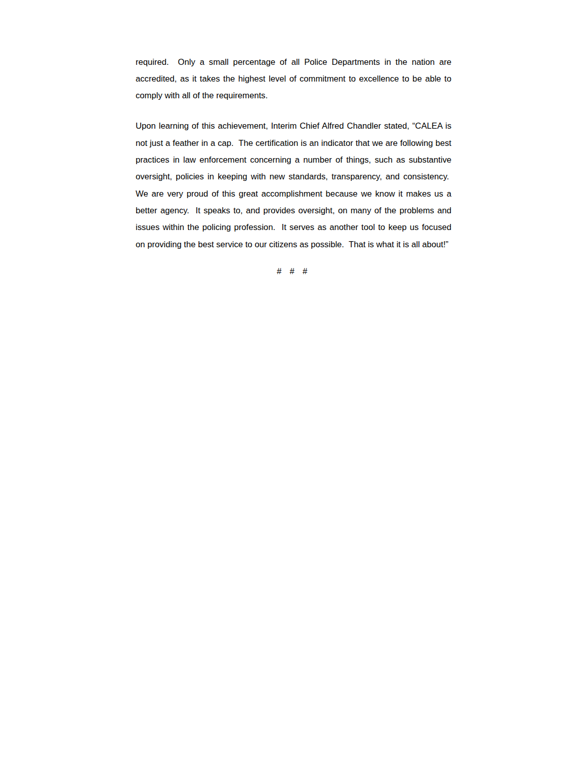required. Only a small percentage of all Police Departments in the nation are accredited, as it takes the highest level of commitment to excellence to be able to comply with all of the requirements.
Upon learning of this achievement, Interim Chief Alfred Chandler stated, “CALEA is not just a feather in a cap. The certification is an indicator that we are following best practices in law enforcement concerning a number of things, such as substantive oversight, policies in keeping with new standards, transparency, and consistency. We are very proud of this great accomplishment because we know it makes us a better agency. It speaks to, and provides oversight, on many of the problems and issues within the policing profession. It serves as another tool to keep us focused on providing the best service to our citizens as possible. That is what it is all about!”
# # #